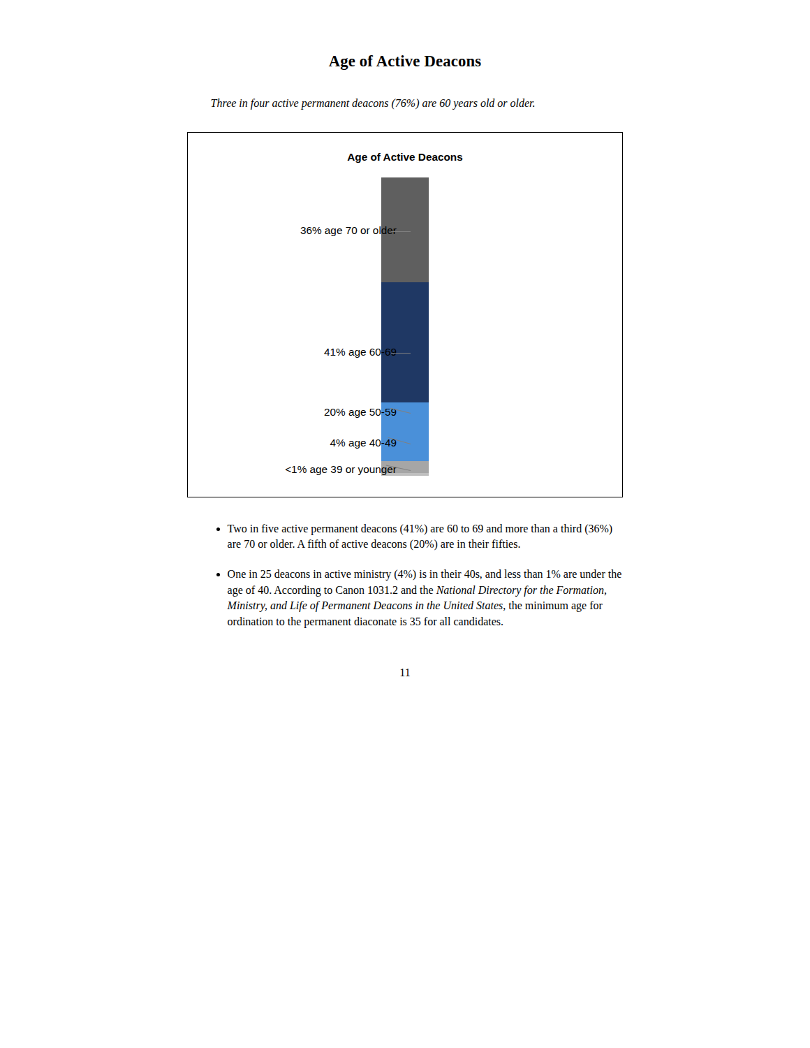Age of Active Deacons
Three in four active permanent deacons (76%) are 60 years old or older.
Age of Active Deacons
36% age 70 or older
41% age 60-69
20% age 50-59
4% age 40-49
<1% age 39 or younger
Two in five active permanent deacons (41%) are 60 to 69 and more than a third (36%) are 70 or older. A fifth of active deacons (20%) are in their fifties.
One in 25 deacons in active ministry (4%) is in their 40s, and less than 1% are under the age of 40. According to Canon 1031.2 and the National Directory for the Formation, Ministry, and Life of Permanent Deacons in the United States, the minimum age for ordination to the permanent diaconate is 35 for all candidates.
11